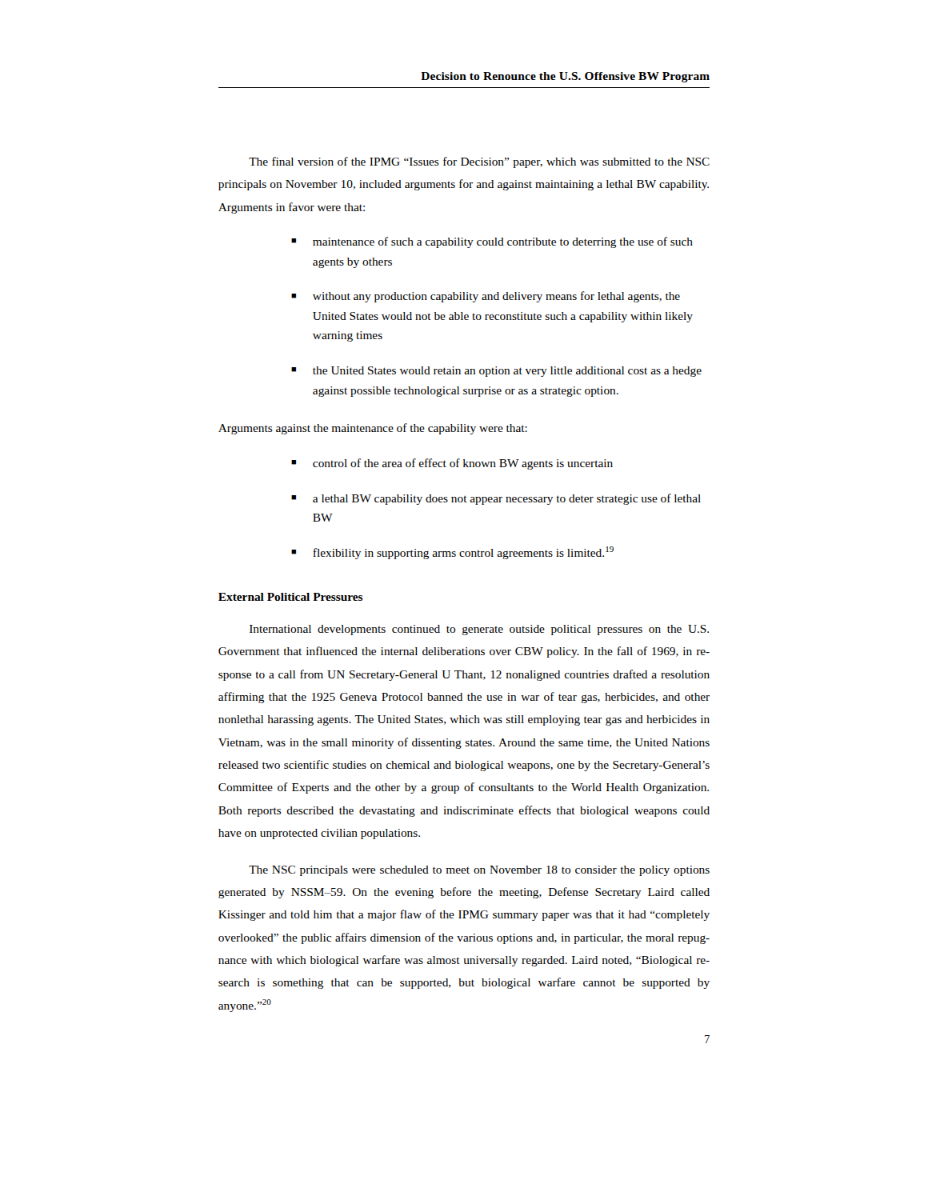Decision to Renounce the U.S. Offensive BW Program
The final version of the IPMG “Issues for Decision” paper, which was submitted to the NSC principals on November 10, included arguments for and against maintaining a lethal BW capability. Arguments in favor were that:
maintenance of such a capability could contribute to deterring the use of such agents by others
without any production capability and delivery means for lethal agents, the United States would not be able to reconstitute such a capability within likely warning times
the United States would retain an option at very little additional cost as a hedge against possible technological surprise or as a strategic option.
Arguments against the maintenance of the capability were that:
control of the area of effect of known BW agents is uncertain
a lethal BW capability does not appear necessary to deter strategic use of lethal BW
flexibility in supporting arms control agreements is limited.19
External Political Pressures
International developments continued to generate outside political pressures on the U.S. Government that influenced the internal deliberations over CBW policy. In the fall of 1969, in response to a call from UN Secretary-General U Thant, 12 nonaligned countries drafted a resolution affirming that the 1925 Geneva Protocol banned the use in war of tear gas, herbicides, and other nonlethal harassing agents. The United States, which was still employing tear gas and herbicides in Vietnam, was in the small minority of dissenting states. Around the same time, the United Nations released two scientific studies on chemical and biological weapons, one by the Secretary-General’s Committee of Experts and the other by a group of consultants to the World Health Organization. Both reports described the devastating and indiscriminate effects that biological weapons could have on unprotected civilian populations.
The NSC principals were scheduled to meet on November 18 to consider the policy options generated by NSSM–59. On the evening before the meeting, Defense Secretary Laird called Kissinger and told him that a major flaw of the IPMG summary paper was that it had “completely overlooked” the public affairs dimension of the various options and, in particular, the moral repugnance with which biological warfare was almost universally regarded. Laird noted, “Biological research is something that can be supported, but biological warfare cannot be supported by anyone.”20
7